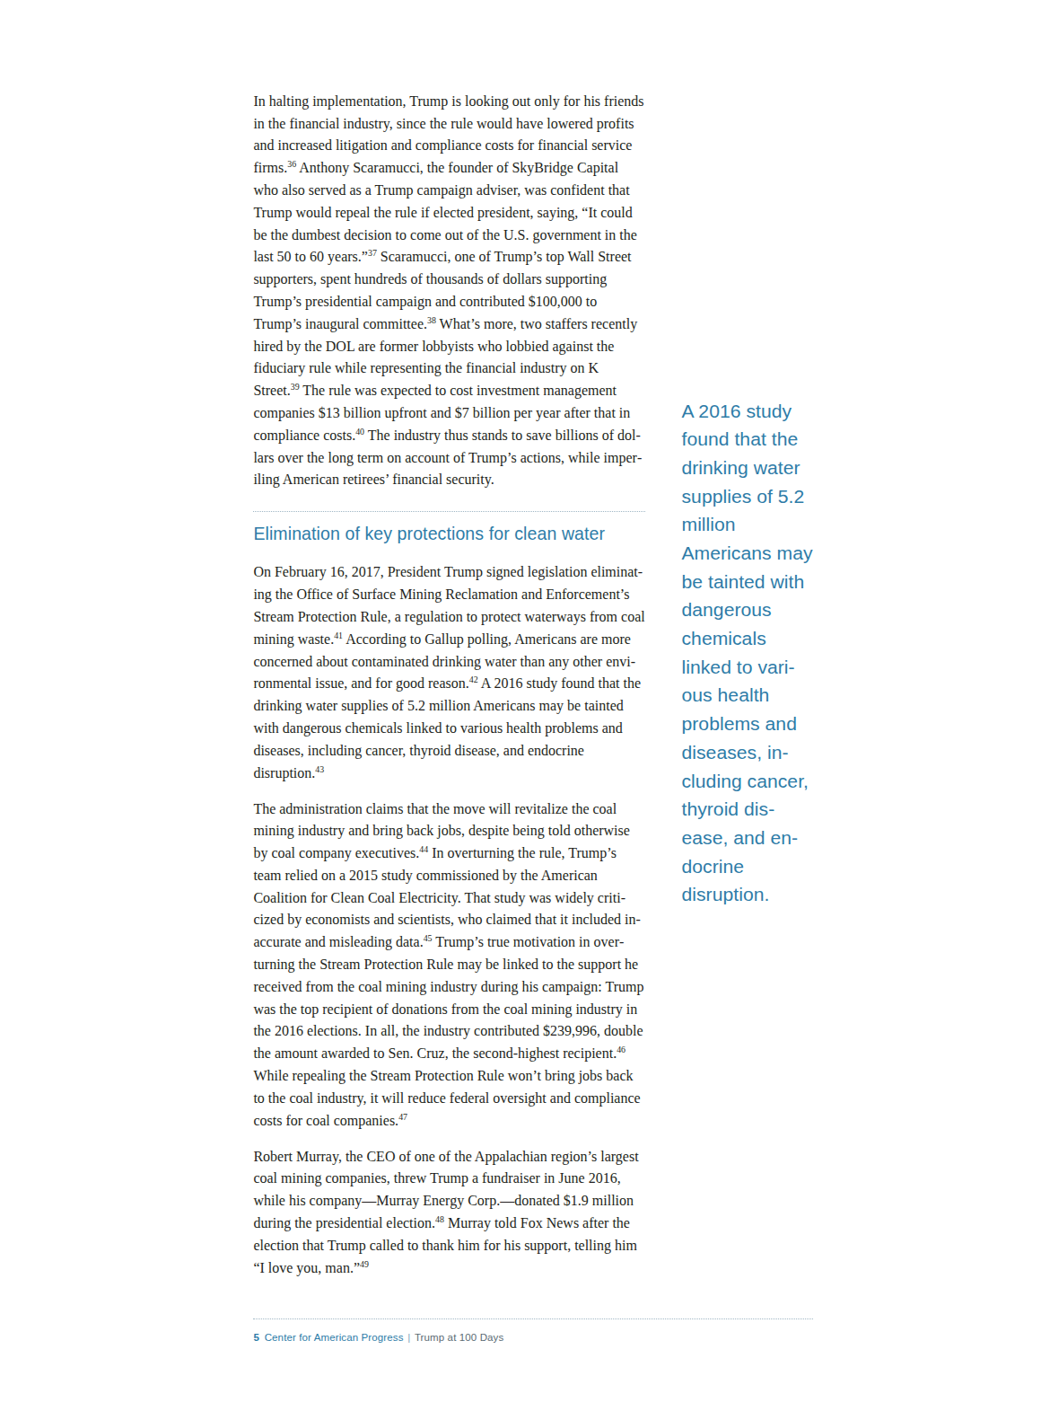In halting implementation, Trump is looking out only for his friends in the financial industry, since the rule would have lowered profits and increased litigation and compliance costs for financial service firms.36 Anthony Scaramucci, the founder of SkyBridge Capital who also served as a Trump campaign adviser, was confident that Trump would repeal the rule if elected president, saying, “It could be the dumbest decision to come out of the U.S. government in the last 50 to 60 years.”37 Scaramucci, one of Trump’s top Wall Street supporters, spent hundreds of thousands of dollars supporting Trump’s presidential campaign and contributed $100,000 to Trump’s inaugural committee.38 What’s more, two staffers recently hired by the DOL are former lobbyists who lobbied against the fiduciary rule while representing the financial industry on K Street.39 The rule was expected to cost investment management companies $13 billion upfront and $7 billion per year after that in compliance costs.40 The industry thus stands to save billions of dollars over the long term on account of Trump’s actions, while imperiling American retirees’ financial security.
Elimination of key protections for clean water
On February 16, 2017, President Trump signed legislation eliminating the Office of Surface Mining Reclamation and Enforcement’s Stream Protection Rule, a regulation to protect waterways from coal mining waste.41 According to Gallup polling, Americans are more concerned about contaminated drinking water than any other environmental issue, and for good reason.42 A 2016 study found that the drinking water supplies of 5.2 million Americans may be tainted with dangerous chemicals linked to various health problems and diseases, including cancer, thyroid disease, and endocrine disruption.43
The administration claims that the move will revitalize the coal mining industry and bring back jobs, despite being told otherwise by coal company executives.44 In overturning the rule, Trump’s team relied on a 2015 study commissioned by the American Coalition for Clean Coal Electricity. That study was widely criticized by economists and scientists, who claimed that it included inaccurate and misleading data.45 Trump’s true motivation in overturning the Stream Protection Rule may be linked to the support he received from the coal mining industry during his campaign: Trump was the top recipient of donations from the coal mining industry in the 2016 elections. In all, the industry contributed $239,996, double the amount awarded to Sen. Cruz, the second-highest recipient.46 While repealing the Stream Protection Rule won’t bring jobs back to the coal industry, it will reduce federal oversight and compliance costs for coal companies.47
Robert Murray, the CEO of one of the Appalachian region’s largest coal mining companies, threw Trump a fundraiser in June 2016, while his company—Murray Energy Corp.—donated $1.9 million during the presidential election.48 Murray told Fox News after the election that Trump called to thank him for his support, telling him “I love you, man.”49
A 2016 study found that the drinking water supplies of 5.2 million Americans may be tainted with dangerous chemicals linked to various health problems and diseases, including cancer, thyroid disease, and endocrine disruption.
5 Center for American Progress|Trump at 100 Days